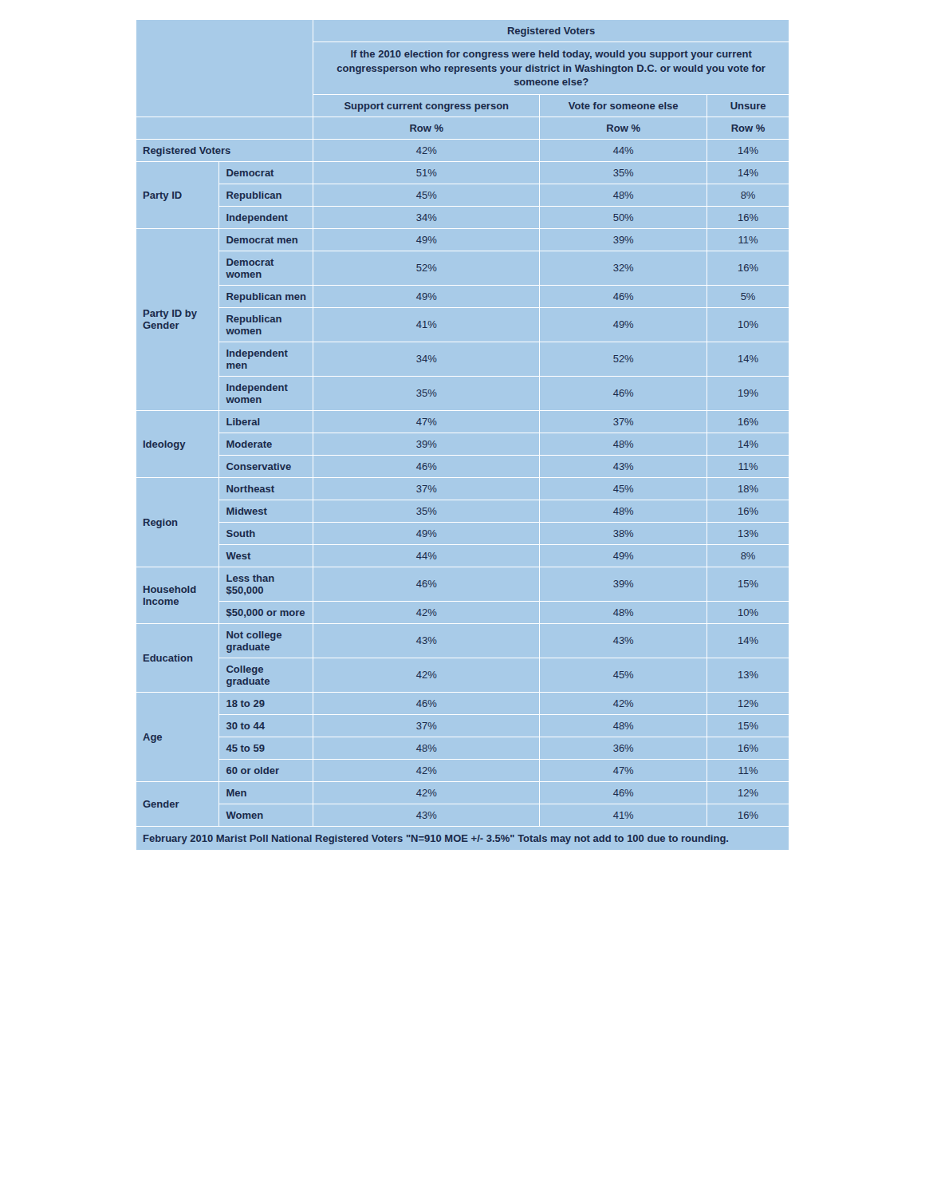| | Registered Voters |
| If the 2010 election for congress were held today, would you support your current congressperson who represents your district in Washington D.C. or would you vote for someone else? |
| Support current congress person | Vote for someone else | Unsure |
| | Row % | Row % | Row % |
| Registered Voters | 42% | 44% | 14% |
| Party ID | Democrat | 51% | 35% | 14% |
| Republican | 45% | 48% | 8% |
| Independent | 34% | 50% | 16% |
| Party ID by Gender | Democrat men | 49% | 39% | 11% |
| Democrat women | 52% | 32% | 16% |
| Republican men | 49% | 46% | 5% |
| Republican women | 41% | 49% | 10% |
| Independent men | 34% | 52% | 14% |
| Independent women | 35% | 46% | 19% |
| Ideology | Liberal | 47% | 37% | 16% |
| Moderate | 39% | 48% | 14% |
| Conservative | 46% | 43% | 11% |
| Region | Northeast | 37% | 45% | 18% |
| Midwest | 35% | 48% | 16% |
| South | 49% | 38% | 13% |
| West | 44% | 49% | 8% |
| Household Income | Less than $50,000 | 46% | 39% | 15% |
| $50,000 or more | 42% | 48% | 10% |
| Education | Not college graduate | 43% | 43% | 14% |
| College graduate | 42% | 45% | 13% |
| Age | 18 to 29 | 46% | 42% | 12% |
| 30 to 44 | 37% | 48% | 15% |
| 45 to 59 | 48% | 36% | 16% |
| 60 or older | 42% | 47% | 11% |
| Gender | Men | 42% | 46% | 12% |
| Women | 43% | 41% | 16% |
| February 2010 Marist Poll National Registered Voters "N=910 MOE +/- 3.5%" Totals may not add to 100 due to rounding. |